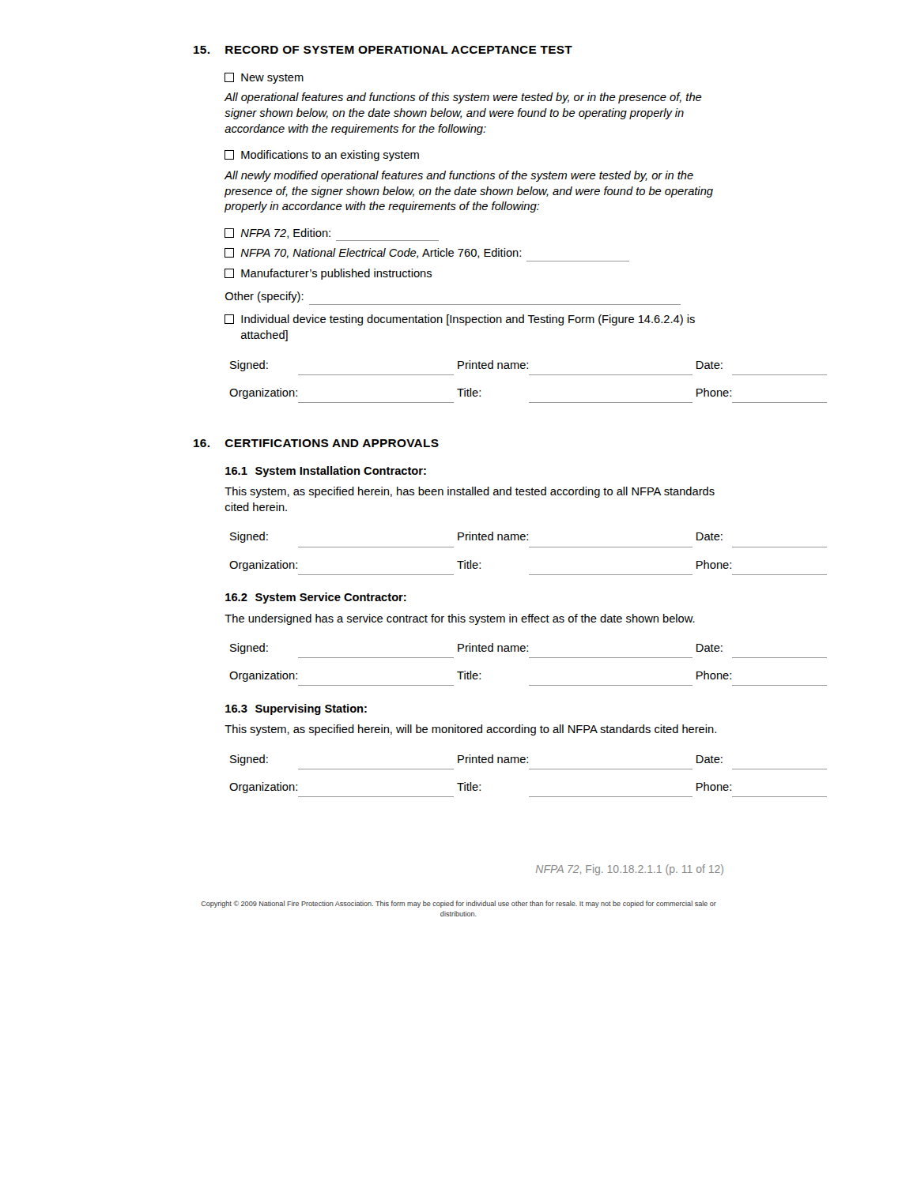15. Record of System Operational Acceptance Test
New system
All operational features and functions of this system were tested by, or in the presence of, the signer shown below, on the date shown below, and were found to be operating properly in accordance with the requirements for the following:
Modifications to an existing system
All newly modified operational features and functions of the system were tested by, or in the presence of, the signer shown below, on the date shown below, and were found to be operating properly in accordance with the requirements of the following:
NFPA 72, Edition:
NFPA 70, National Electrical Code, Article 760, Edition:
Manufacturer’s published instructions
Other (specify):
Individual device testing documentation [Inspection and Testing Form (Figure 14.6.2.4) is attached]
| Signed: | | | Printed name: | | | Date: | |
| Organization: | | | Title: | | | Phone: | |
16. Certifications and Approvals
16.1 System Installation Contractor:
This system, as specified herein, has been installed and tested according to all NFPA standards cited herein.
| Signed: | | | Printed name: | | | Date: | |
| Organization: | | | Title: | | | Phone: | |
16.2 System Service Contractor:
The undersigned has a service contract for this system in effect as of the date shown below.
| Signed: | | | Printed name: | | | Date: | |
| Organization: | | | Title: | | | Phone: | |
16.3 Supervising Station:
This system, as specified herein, will be monitored according to all NFPA standards cited herein.
| Signed: | | | Printed name: | | | Date: | |
| Organization: | | | Title: | | | Phone: | |
NFPA 72, Fig. 10.18.2.1.1 (p. 11 of 12)
Copyright © 2009 National Fire Protection Association. This form may be copied for individual use other than for resale. It may not be copied for commercial sale or distribution.